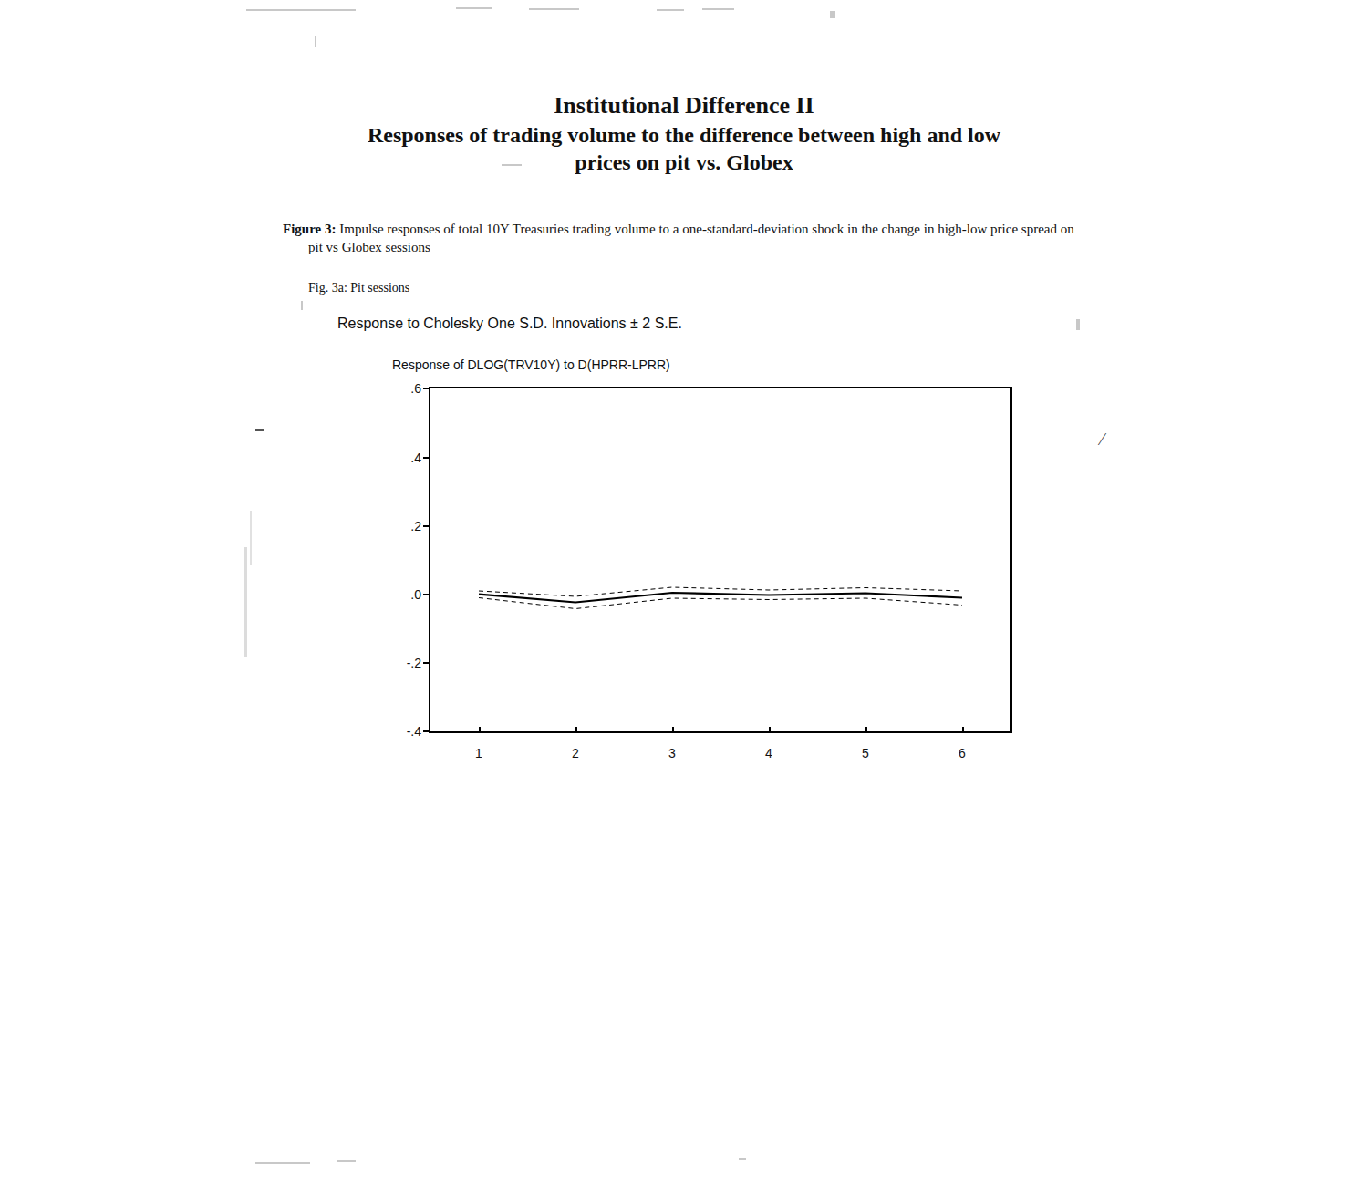Institutional Difference II Responses of trading volume to the difference between high and low
prices on pit vs. Globex
Figure 3: Impulse responses of total 10Y Treasuries trading volume to a one-standard-deviation shock in the change in high-low price spread on pit vs Globex sessions
Fig. 3a: Pit sessions
Response to Cholesky One S.D. Innovations ± 2 S.E.
Response of DLOG(TRV10Y) to D(HPRR-LPRR)
.6
.4
.2
.0
-.2
-.4
1
2
3
4
5
6
⁄